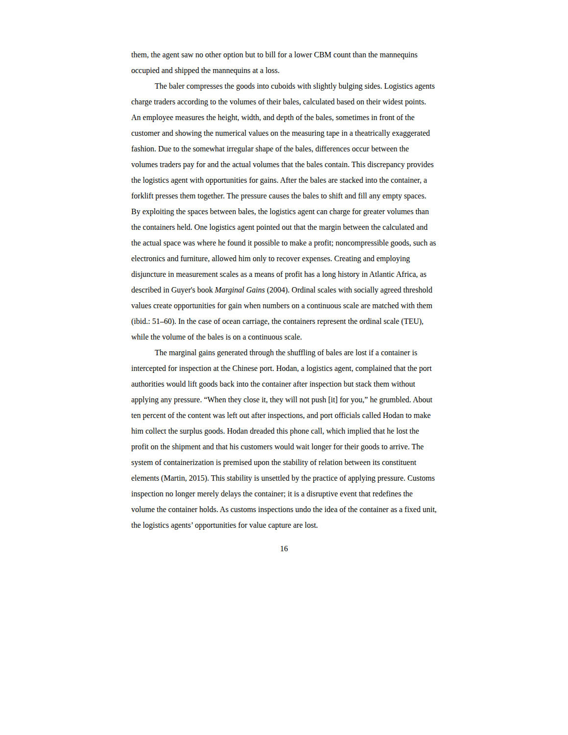them, the agent saw no other option but to bill for a lower CBM count than the mannequins occupied and shipped the mannequins at a loss.
The baler compresses the goods into cuboids with slightly bulging sides. Logistics agents charge traders according to the volumes of their bales, calculated based on their widest points. An employee measures the height, width, and depth of the bales, sometimes in front of the customer and showing the numerical values on the measuring tape in a theatrically exaggerated fashion. Due to the somewhat irregular shape of the bales, differences occur between the volumes traders pay for and the actual volumes that the bales contain. This discrepancy provides the logistics agent with opportunities for gains. After the bales are stacked into the container, a forklift presses them together. The pressure causes the bales to shift and fill any empty spaces. By exploiting the spaces between bales, the logistics agent can charge for greater volumes than the containers held. One logistics agent pointed out that the margin between the calculated and the actual space was where he found it possible to make a profit; noncompressible goods, such as electronics and furniture, allowed him only to recover expenses. Creating and employing disjuncture in measurement scales as a means of profit has a long history in Atlantic Africa, as described in Guyer's book Marginal Gains (2004). Ordinal scales with socially agreed threshold values create opportunities for gain when numbers on a continuous scale are matched with them (ibid.: 51–60). In the case of ocean carriage, the containers represent the ordinal scale (TEU), while the volume of the bales is on a continuous scale.
The marginal gains generated through the shuffling of bales are lost if a container is intercepted for inspection at the Chinese port. Hodan, a logistics agent, complained that the port authorities would lift goods back into the container after inspection but stack them without applying any pressure. “When they close it, they will not push [it] for you,” he grumbled. About ten percent of the content was left out after inspections, and port officials called Hodan to make him collect the surplus goods. Hodan dreaded this phone call, which implied that he lost the profit on the shipment and that his customers would wait longer for their goods to arrive. The system of containerization is premised upon the stability of relation between its constituent elements (Martin, 2015). This stability is unsettled by the practice of applying pressure. Customs inspection no longer merely delays the container; it is a disruptive event that redefines the volume the container holds. As customs inspections undo the idea of the container as a fixed unit, the logistics agents’ opportunities for value capture are lost.
16